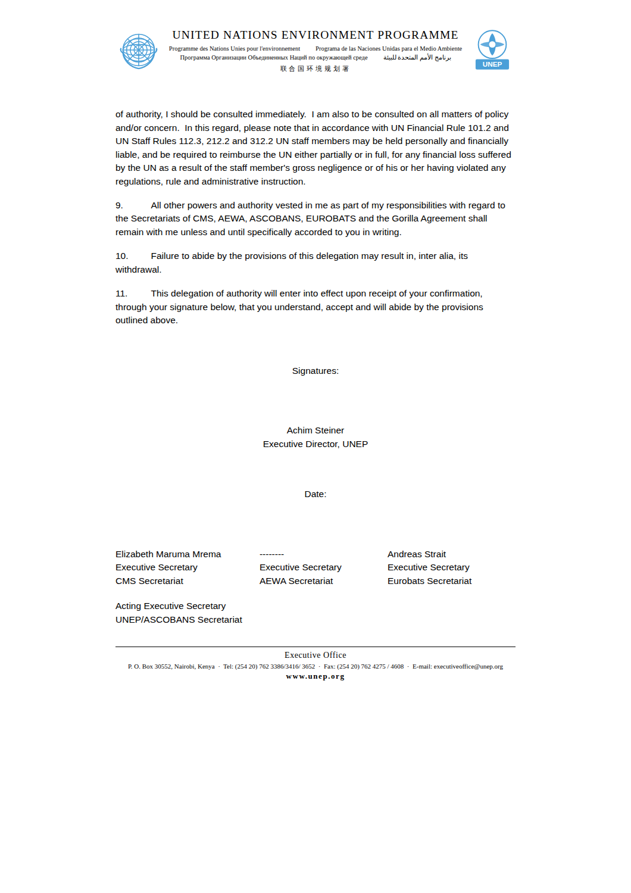UNITED NATIONS ENVIRONMENT PROGRAMME
Programme des Nations Unies pour l'environnement Programa de las Naciones Unidas para el Medio Ambiente
Программа Организации Объединенных Наций по окружающей среде برنامج الأمم المتحدة للبيئة
联合国环境规划署
UNEP
of authority, I should be consulted immediately. I am also to be consulted on all matters of policy and/or concern. In this regard, please note that in accordance with UN Financial Rule 101.2 and UN Staff Rules 112.3, 212.2 and 312.2 UN staff members may be held personally and financially liable, and be required to reimburse the UN either partially or in full, for any financial loss suffered by the UN as a result of the staff member's gross negligence or of his or her having violated any regulations, rule and administrative instruction.
9. All other powers and authority vested in me as part of my responsibilities with regard to the Secretariats of CMS, AEWA, ASCOBANS, EUROBATS and the Gorilla Agreement shall remain with me unless and until specifically accorded to you in writing.
10. Failure to abide by the provisions of this delegation may result in, inter alia, its withdrawal.
11. This delegation of authority will enter into effect upon receipt of your confirmation, through your signature below, that you understand, accept and will abide by the provisions outlined above.
Signatures:
Achim Steiner
Executive Director, UNEP
Date:
| Elizabeth Maruma Mrema Executive Secretary CMS Secretariat | -------- Executive Secretary AEWA Secretariat | Andreas Strait Executive Secretary Eurobats Secretariat |
Acting Executive Secretary
UNEP/ASCOBANS Secretariat
Executive Office
P. O. Box 30552, Nairobi, Kenya · Tel: (254 20) 762 3386/3416/ 3652 · Fax: (254 20) 762 4275 / 4608 · E-mail: executiveoffice@unep.org
www.unep.org